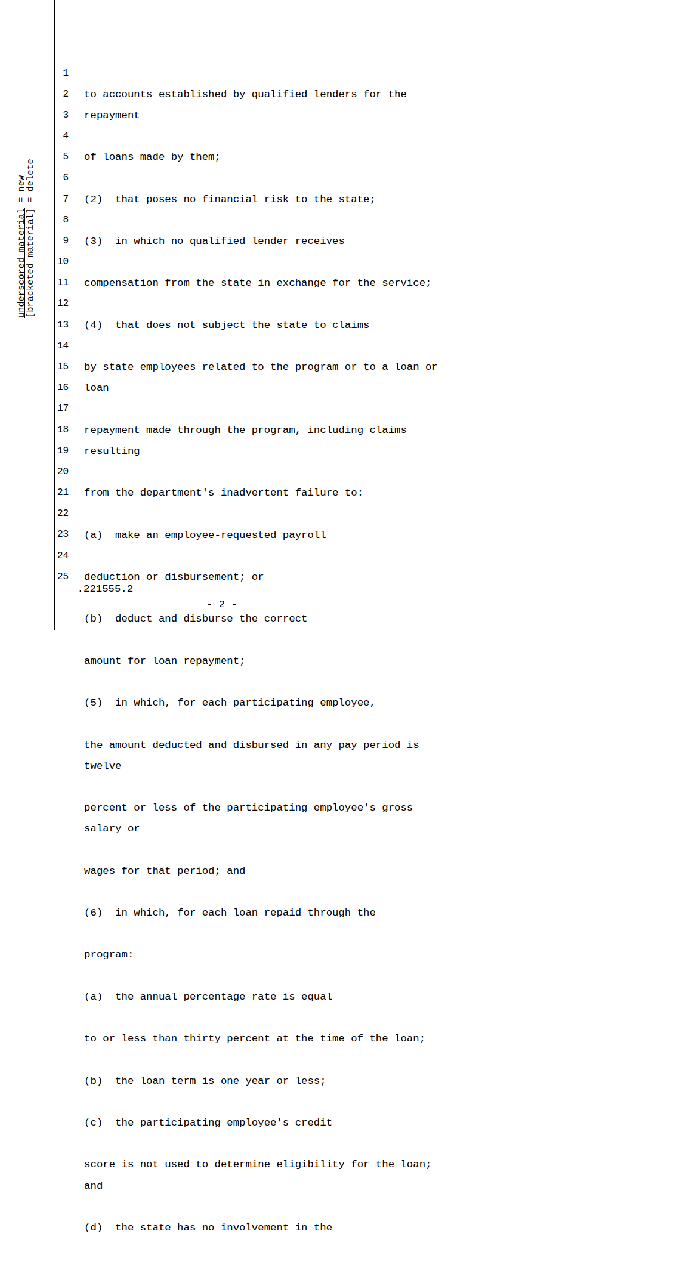1
2
3
4
5
6
7
8
9
10
11
12
13
14
15
16
17
18
19
20
21
22
23
24
25
underscored material = new
[bracketed material] = delete
to accounts established by qualified lenders for the repayment
of loans made by them;
(2) that poses no financial risk to the state;
(3) in which no qualified lender receives
compensation from the state in exchange for the service;
(4) that does not subject the state to claims
by state employees related to the program or to a loan or loan
repayment made through the program, including claims resulting
from the department's inadvertent failure to:
(a) make an employee-requested payroll
deduction or disbursement; or
(b) deduct and disburse the correct
amount for loan repayment;
(5) in which, for each participating employee,
the amount deducted and disbursed in any pay period is twelve
percent or less of the participating employee's gross salary or
wages for that period; and
(6) in which, for each loan repaid through the
program:
(a) the annual percentage rate is equal
to or less than thirty percent at the time of the loan;
(b) the loan term is one year or less;
(c) the participating employee's credit
score is not used to determine eligibility for the loan; and
(d) the state has no involvement in the
.221555.2
- 2 -